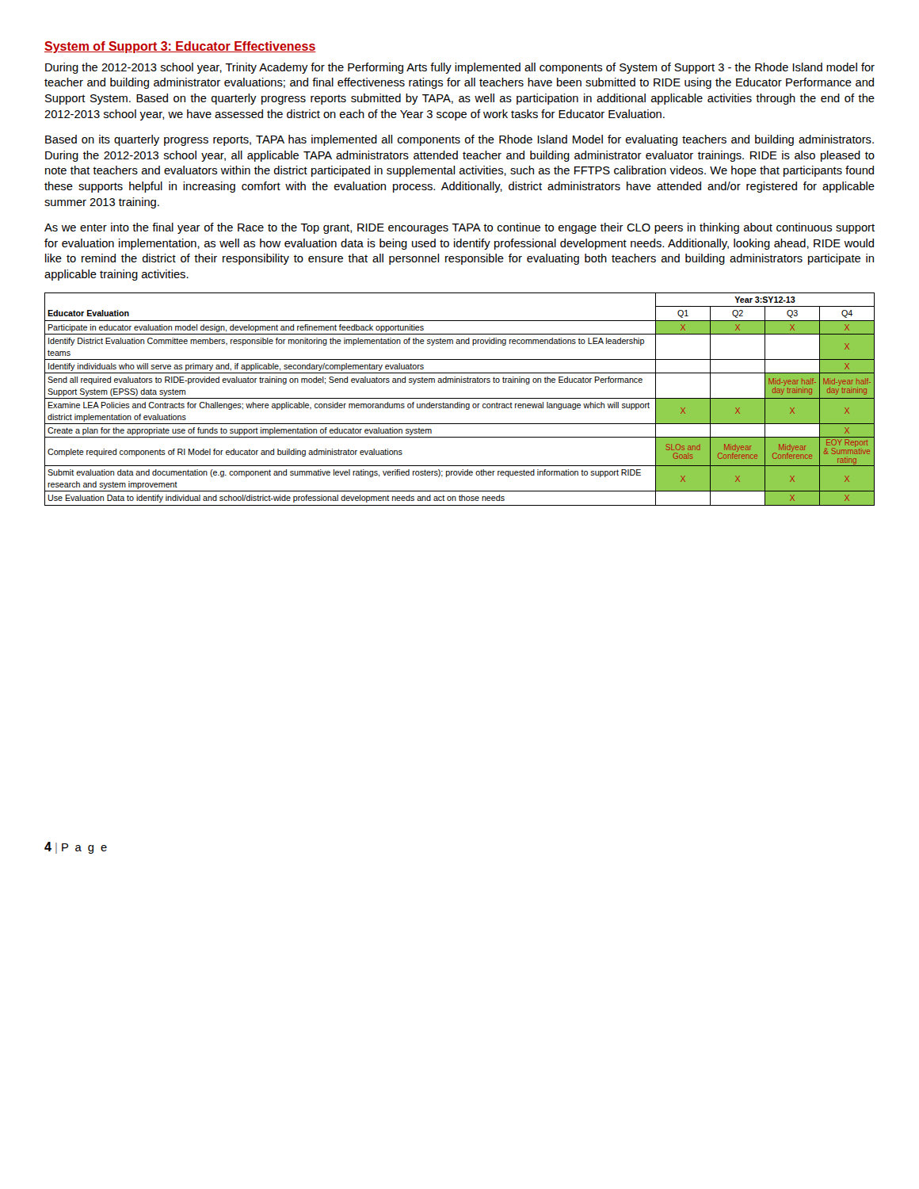System of Support 3: Educator Effectiveness
During the 2012-2013 school year, Trinity Academy for the Performing Arts fully implemented all components of System of Support 3 - the Rhode Island model for teacher and building administrator evaluations; and final effectiveness ratings for all teachers have been submitted to RIDE using the Educator Performance and Support System. Based on the quarterly progress reports submitted by TAPA, as well as participation in additional applicable activities through the end of the 2012-2013 school year, we have assessed the district on each of the Year 3 scope of work tasks for Educator Evaluation.
Based on its quarterly progress reports, TAPA has implemented all components of the Rhode Island Model for evaluating teachers and building administrators. During the 2012-2013 school year, all applicable TAPA administrators attended teacher and building administrator evaluator trainings. RIDE is also pleased to note that teachers and evaluators within the district participated in supplemental activities, such as the FFTPS calibration videos. We hope that participants found these supports helpful in increasing comfort with the evaluation process. Additionally, district administrators have attended and/or registered for applicable summer 2013 training.
As we enter into the final year of the Race to the Top grant, RIDE encourages TAPA to continue to engage their CLO peers in thinking about continuous support for evaluation implementation, as well as how evaluation data is being used to identify professional development needs. Additionally, looking ahead, RIDE would like to remind the district of their responsibility to ensure that all personnel responsible for evaluating both teachers and building administrators participate in applicable training activities.
| Educator Evaluation | Year 3:SY12-13 |
| Q1 | Q2 | Q3 | Q4 |
| Participate in educator evaluation model design, development and refinement feedback opportunities | X | X | X | X |
| Identify District Evaluation Committee members, responsible for monitoring the implementation of the system and providing recommendations to LEA leadership teams | | | | X |
| Identify individuals who will serve as primary and, if applicable, secondary/complementary evaluators | | | | X |
| Send all required evaluators to RIDE-provided evaluator training on model; Send evaluators and system administrators to training on the Educator Performance Support System (EPSS) data system | | | Mid-year half-day training | Mid-year half-day training |
| Examine LEA Policies and Contracts for Challenges; where applicable, consider memorandums of understanding or contract renewal language which will support district implementation of evaluations | X | X | X | X |
| Create a plan for the appropriate use of funds to support implementation of educator evaluation system | | | | X |
| Complete required components of RI Model for educator and building administrator evaluations | SLOs and Goals | Midyear Conference | Midyear Conference | EOY Report & Summative rating |
| Submit evaluation data and documentation (e.g. component and summative level ratings, verified rosters); provide other requested information to support RIDE research and system improvement | X | X | X | X |
| Use Evaluation Data to identify individual and school/district-wide professional development needs and act on those needs | | | X | X |
4 | P a g e